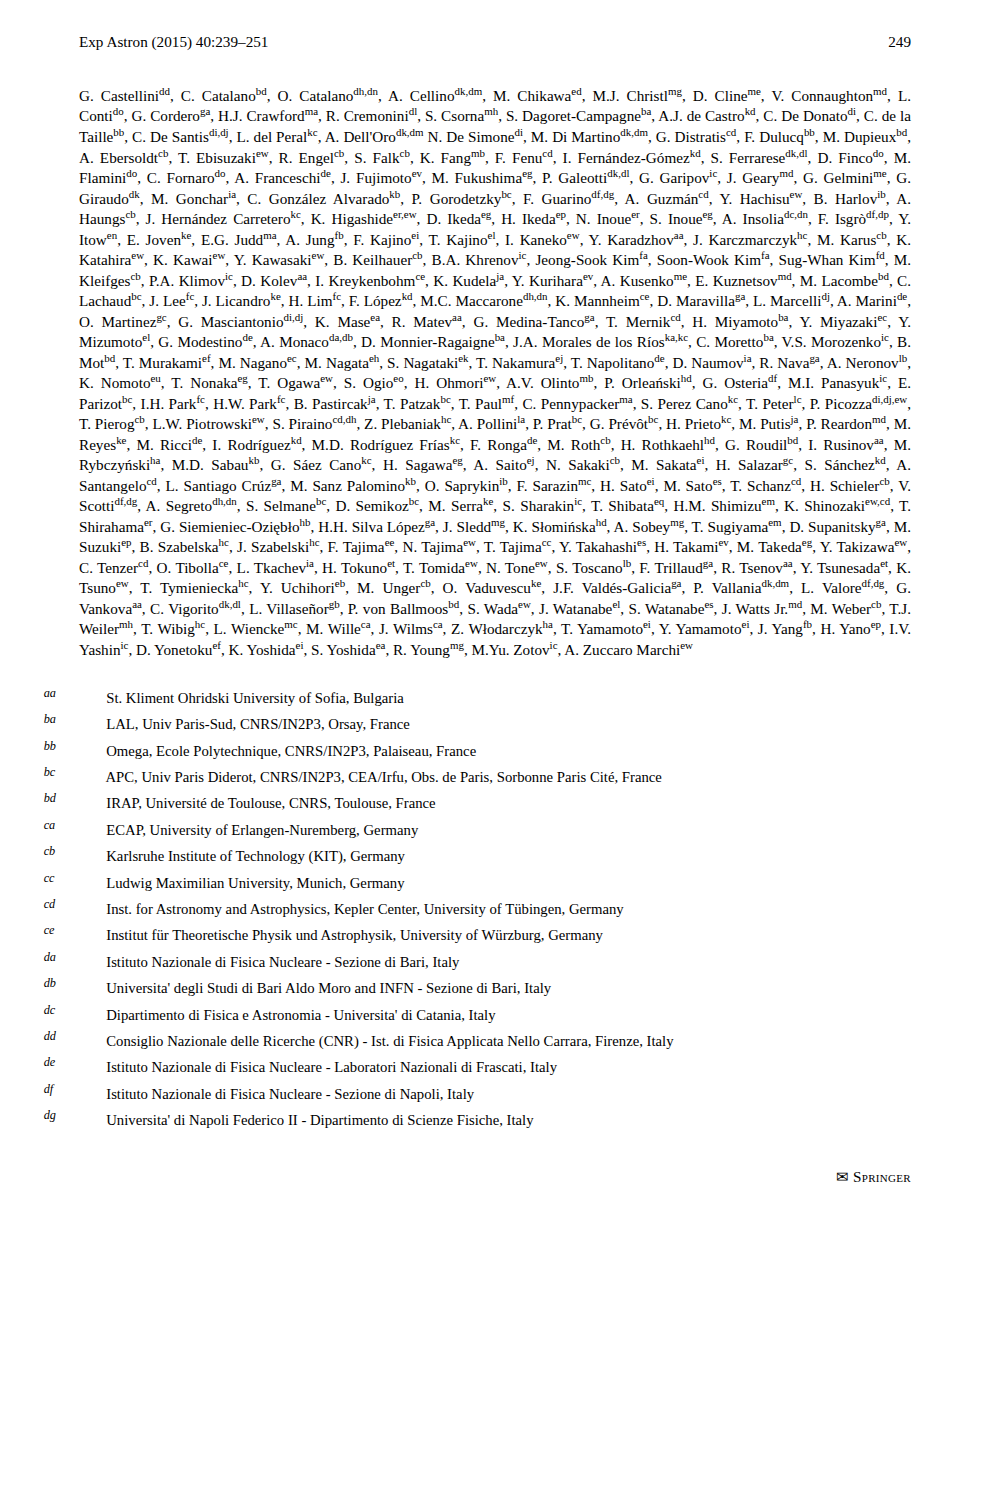Exp Astron (2015) 40:239–251 249
G. Castellinidd, C. Catalanobd, O. Catalanodh,dn, A. Cellinodk,dm, M. Chikawaed, M.J. Christlmg, D. Clineme, V. Connaughtonmd, L. Contido, G. Corderoga, H.J. Crawfordma, R. Cremoninidl, S. Csornamh, S. Dagoret-Campagneba, A.J. de Castrokd, C. De Donatodi, C. de la Taillebb, C. De Santisdi,dj, L. del Peralkc, A. Dell'Orodk,dm N. De Simonedi, M. Di Martinodk,dm, G. Distratiscd, F. Dulucqbb, M. Dupieuxbd, A. Ebersoldtcb, T. Ebisuzakiew, R. Engelcb, S. Falkcb, K. Fangmb, F. Fenucd, I. Fernández-Gómezkd, S. Ferraresedk,dl, D. Fincodo, M. Flaminido, C. Fornarodo, A. Franceschide, J. Fujimotoev, M. Fukushimaeg, P. Galeottidk,dl, G. Garipovic, J. Gearymd, G. Gelminime, G. Giraudodk, M. Goncharia, C. González Alvaradokb, P. Gorodetzkybc, F. Guarinodf,dg, A. Guzmáncd, Y. Hachisuew, B. Harlovib, A. Haungscb, J. Hernández Carreterokc, K. Higashideer,ew, D. Ikedaeg, H. Ikedaep, N. Inoueer, S. Inoueeg, A. Insoliadc,dn, F. Isgròdf,dp, Y. Itowen, E. Jovenke, E.G. Juddma, A. Jungfb, F. Kajinoei, T. Kajinoel, I. Kanekoew, Y. Karadzhovaa, J. Karczmarczykhc, M. Karuscb, K. Katahiraew, K. Kawaiew, Y. Kawasakiew, B. Keilhauercb, B.A. Khrenovic, Jeong-Sook Kimfa, Soon-Wook Kimfa, Sug-Whan Kimfd, M. Kleifgescb, P.A. Klimovic, D. Kolevaa, I. Kreykenbohmce, K. Kudelaja, Y. Kuriharaev, A. Kusenkome, E. Kuznetsovmd, M. Lacombebd, C. Lachaudbc, J. Leefc, J. Licandroke, H. Limfc, F. Lópezkd, M.C. Maccaronedh,dn, K. Mannheimce, D. Maravillaga, L. Marcellidj, A. Marinide, O. Martinezgc, G. Masciantoniodi,dj, K. Maseea, R. Matevaa, G. Medina-Tancoga, T. Mernikcd, H. Miyamotoba, Y. Miyazakiec, Y. Mizumotoel, G. Modestinode, A. Monacoda,db, D. Monnier-Ragaigneba, J.A. Morales de los Ríoska,kc, C. Morettoba, V.S. Morozenkoic, B. Motbd, T. Murakamief, M. Naganoec, M. Nagataeh, S. Nagatakiek, T. Nakamuraej, T. Napolitanode, D. Naumovia, R. Navaga, A. Neronovlb, K. Nomotoeu, T. Nonakaeg, T. Ogawaew, S. Ogioeo, H. Ohmoriew, A.V. Olintomb, P. Orleańskihd, G. Osteriadf, M.I. Panasyukic, E. Parizotbc, I.H. Parkfc, H.W. Parkfc, B. Pastircakja, T. Patzakbc, T. Paulmf, C. Pennypackerma, S. Perez Canokc, T. Peterlc, P. Picozzadi,dj,ew, T. Pierogcb, L.W. Piotrowskiew, S. Pirainocd,dh, Z. Plebaniakhc, A. Pollinila, P. Pratbc, G. Prévôtbc, H. Prietokc, M. Putisja, P. Reardonmd, M. Reyeske, M. Riccide, I. Rodríguezkd, M.D. Rodríguez Fríaskc, F. Rongade, M. Rothcb, H. Rothkaehlhd, G. Roudilbd, I. Rusinovaa, M. Rybczyńskiha, M.D. Sabaukb, G. Sáez Canokc, H. Sagawaeg, A. Saitoej, N. Sakakicb, M. Sakataei, H. Salazargc, S. Sánchezkd, A. Santangelocd, L. Santiago Crúzga, M. Sanz Palominokb, O. Saprykinib, F. Sarazinmc, H. Satoei, M. Satoes, T. Schanzcd, H. Schielercb, V. Scottidf,dg, A. Segretodh,dn, S. Selmanebc, D. Semikozbc, M. Serrake, S. Sharakinic, T. Shibataeq, H.M. Shimizuem, K. Shinozakiew,cd, T. Shirahamaer, G. Siemieniec-Oziębłohb, H.H. Silva Lópezga, J. Sleddmg, K. Słomińskahd, A. Sobeymg, T. Sugiyamaem, D. Supanitskyga, M. Suzukiep, B. Szabelskahc, J. Szabelskihc, F. Tajimaee, N. Tajimaew, T. Tajimacc, Y. Takahashies, H. Takamiev, M. Takedaeg, Y. Takizawaew, C. Tenzercd, O. Tibollace, L. Tkachevia, H. Tokunoet, T. Tomidaew, N. Toneew, S. Toscanolb, F. Trillaudga, R. Tsenovaa, Y. Tsunesadaet, K. Tsunoew, T. Tymienieckahc, Y. Uchihorieb, M. Ungercb, O. Vaduvescuke, J.F. Valdés-Galiciaga, P. Vallaniadk,dm, L. Valoredf,dg, G. Vankovaaa, C. Vigoritodk,dl, L. Villaseñorgb, P. von Ballmoosbd, S. Wadaew, J. Watanabeel, S. Watanabees, J. Watts Jr.md, M. Webercb, T.J. Weilermh, T. Wibighc, L. Wienckemc, M. Willeca, J. Wilmsca, Z. Włodarczykha, T. Yamamotoei, Y. Yamamotoei, J. Yangfb, H. Yanoep, I.V. Yashinic, D. Yonetokuef, K. Yoshidaei, S. Yoshidaea, R. Youngmg, M.Yu. Zotovic, A. Zuccaro Marchiew
aa St. Kliment Ohridski University of Sofia, Bulgaria
ba LAL, Univ Paris-Sud, CNRS/IN2P3, Orsay, France
bb Omega, Ecole Polytechnique, CNRS/IN2P3, Palaiseau, France
bc APC, Univ Paris Diderot, CNRS/IN2P3, CEA/Irfu, Obs. de Paris, Sorbonne Paris Cité, France
bd IRAP, Université de Toulouse, CNRS, Toulouse, France
ca ECAP, University of Erlangen-Nuremberg, Germany
cb Karlsruhe Institute of Technology (KIT), Germany
cc Ludwig Maximilian University, Munich, Germany
cd Inst. for Astronomy and Astrophysics, Kepler Center, University of Tübingen, Germany
ce Institut für Theoretische Physik und Astrophysik, University of Würzburg, Germany
da Istituto Nazionale di Fisica Nucleare - Sezione di Bari, Italy
db Universita' degli Studi di Bari Aldo Moro and INFN - Sezione di Bari, Italy
dc Dipartimento di Fisica e Astronomia - Universita' di Catania, Italy
dd Consiglio Nazionale delle Ricerche (CNR) - Ist. di Fisica Applicata Nello Carrara, Firenze, Italy
de Istituto Nazionale di Fisica Nucleare - Laboratori Nazionali di Frascati, Italy
df Istituto Nazionale di Fisica Nucleare - Sezione di Napoli, Italy
dg Universita' di Napoli Federico II - Dipartimento di Scienze Fisiche, Italy
Springer